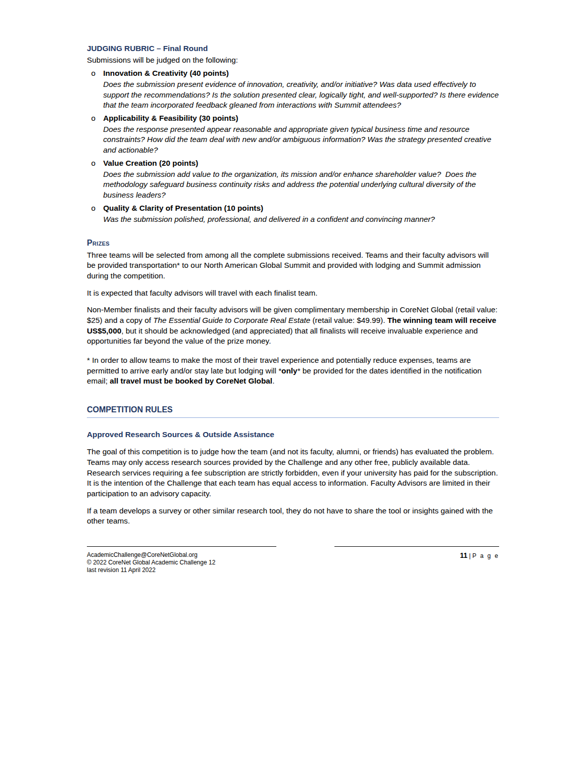JUDGING RUBRIC – Final Round
Submissions will be judged on the following:
Innovation & Creativity (40 points) Does the submission present evidence of innovation, creativity, and/or initiative? Was data used effectively to support the recommendations? Is the solution presented clear, logically tight, and well-supported? Is there evidence that the team incorporated feedback gleaned from interactions with Summit attendees?
Applicability & Feasibility (30 points) Does the response presented appear reasonable and appropriate given typical business time and resource constraints? How did the team deal with new and/or ambiguous information? Was the strategy presented creative and actionable?
Value Creation (20 points) Does the submission add value to the organization, its mission and/or enhance shareholder value? Does the methodology safeguard business continuity risks and address the potential underlying cultural diversity of the business leaders?
Quality & Clarity of Presentation (10 points) Was the submission polished, professional, and delivered in a confident and convincing manner?
Prizes
Three teams will be selected from among all the complete submissions received. Teams and their faculty advisors will be provided transportation* to our North American Global Summit and provided with lodging and Summit admission during the competition.
It is expected that faculty advisors will travel with each finalist team.
Non-Member finalists and their faculty advisors will be given complimentary membership in CoreNet Global (retail value: $25) and a copy of The Essential Guide to Corporate Real Estate (retail value: $49.99). The winning team will receive US$5,000, but it should be acknowledged (and appreciated) that all finalists will receive invaluable experience and opportunities far beyond the value of the prize money.
* In order to allow teams to make the most of their travel experience and potentially reduce expenses, teams are permitted to arrive early and/or stay late but lodging will *only* be provided for the dates identified in the notification email; all travel must be booked by CoreNet Global.
COMPETITION RULES
Approved Research Sources & Outside Assistance
The goal of this competition is to judge how the team (and not its faculty, alumni, or friends) has evaluated the problem. Teams may only access research sources provided by the Challenge and any other free, publicly available data. Research services requiring a fee subscription are strictly forbidden, even if your university has paid for the subscription. It is the intention of the Challenge that each team has equal access to information. Faculty Advisors are limited in their participation to an advisory capacity.
If a team develops a survey or other similar research tool, they do not have to share the tool or insights gained with the other teams.
AcademicChallenge@CoreNetGlobal.org
© 2022 CoreNet Global Academic Challenge 12
last revision 11 April 2022
11 | P a g e